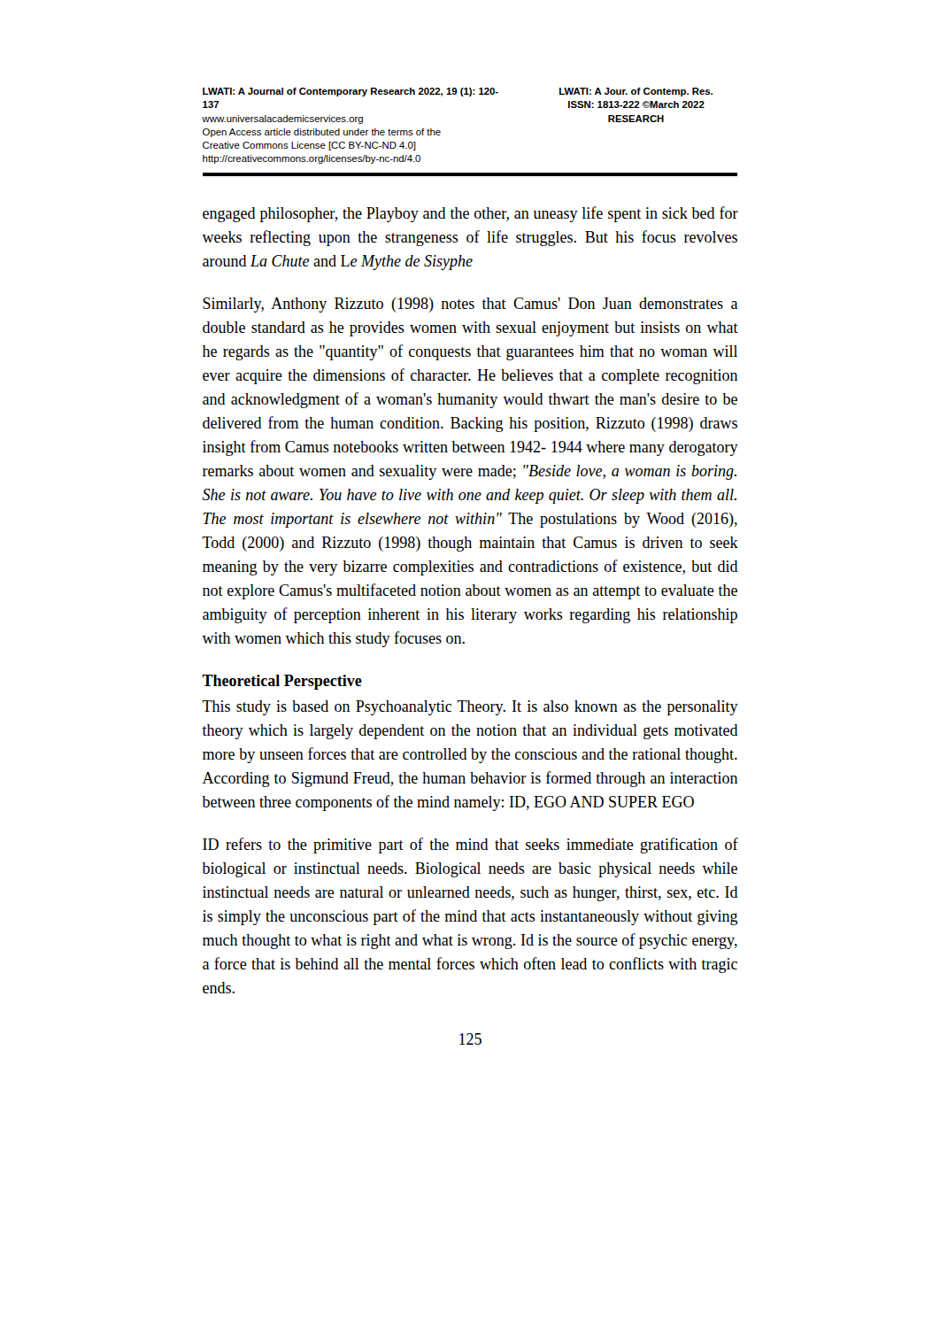LWATI: A Journal of Contemporary Research 2022, 19 (1): 120-137
www.universalacademicservices.org
Open Access article distributed under the terms of the
Creative Commons License [CC BY-NC-ND 4.0]
http://creativecommons.org/licenses/by-nc-nd/4.0
LWATI: A Jour. of Contemp. Res.
ISSN: 1813-222 ©March 2022
RESEARCH
engaged philosopher, the Playboy and the other, an uneasy life spent in sick bed for weeks reflecting upon the strangeness of life struggles. But his focus revolves around La Chute and Le Mythe de Sisyphe
Similarly, Anthony Rizzuto (1998) notes that Camus' Don Juan demonstrates a double standard as he provides women with sexual enjoyment but insists on what he regards as the "quantity" of conquests that guarantees him that no woman will ever acquire the dimensions of character. He believes that a complete recognition and acknowledgment of a woman's humanity would thwart the man's desire to be delivered from the human condition. Backing his position, Rizzuto (1998) draws insight from Camus notebooks written between 1942- 1944 where many derogatory remarks about women and sexuality were made; "Beside love, a woman is boring. She is not aware. You have to live with one and keep quiet. Or sleep with them all. The most important is elsewhere not within" The postulations by Wood (2016), Todd (2000) and Rizzuto (1998) though maintain that Camus is driven to seek meaning by the very bizarre complexities and contradictions of existence, but did not explore Camus's multifaceted notion about women as an attempt to evaluate the ambiguity of perception inherent in his literary works regarding his relationship with women which this study focuses on.
Theoretical Perspective
This study is based on Psychoanalytic Theory. It is also known as the personality theory which is largely dependent on the notion that an individual gets motivated more by unseen forces that are controlled by the conscious and the rational thought. According to Sigmund Freud, the human behavior is formed through an interaction between three components of the mind namely: ID, EGO AND SUPER EGO
ID refers to the primitive part of the mind that seeks immediate gratification of biological or instinctual needs. Biological needs are basic physical needs while instinctual needs are natural or unlearned needs, such as hunger, thirst, sex, etc. Id is simply the unconscious part of the mind that acts instantaneously without giving much thought to what is right and what is wrong. Id is the source of psychic energy, a force that is behind all the mental forces which often lead to conflicts with tragic ends.
125